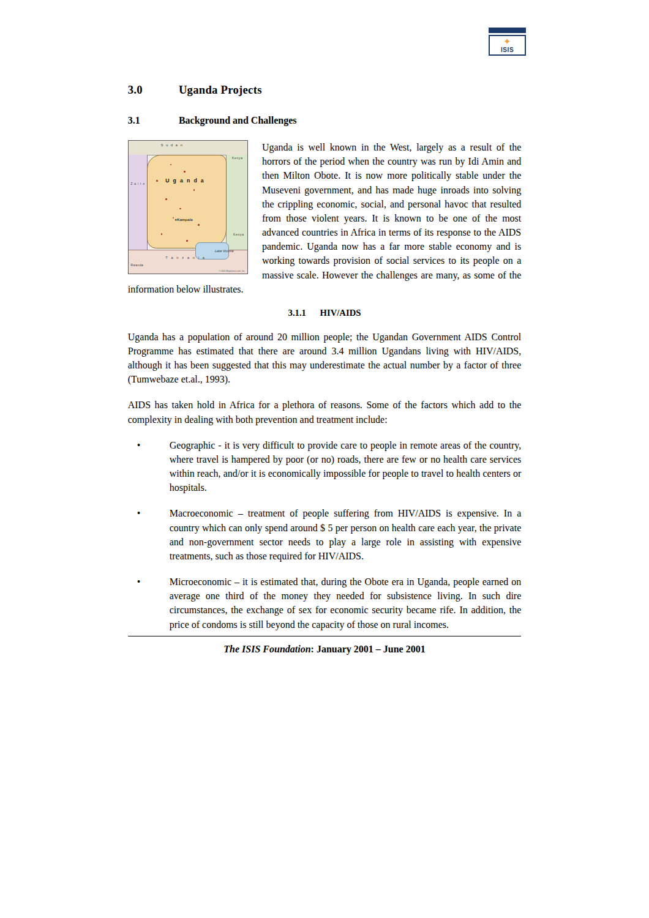✦ ISIS
3.0 Uganda Projects
3.1 Background and Challenges
S u d a n
Kenya
Kenya
Z a i r e
T a n z a n i a
Rwanda
U g a n d a
●Kampala
Lake Victoria
© 2001 MapQuest.com, Inc.
Uganda is well known in the West, largely as a result of the horrors of the period when the country was run by Idi Amin and then Milton Obote. It is now more politically stable under the Museveni government, and has made huge inroads into solving the crippling economic, social, and personal havoc that resulted from those violent years. It is known to be one of the most advanced countries in Africa in terms of its response to the AIDS pandemic. Uganda now has a far more stable economy and is working towards provision of social services to its people on a massive scale. However the challenges are many, as some of the information below illustrates.
3.1.1 HIV/AIDS
Uganda has a population of around 20 million people; the Ugandan Government AIDS Control Programme has estimated that there are around 3.4 million Ugandans living with HIV/AIDS, although it has been suggested that this may underestimate the actual number by a factor of three (Tumwebaze et.al., 1993).
AIDS has taken hold in Africa for a plethora of reasons. Some of the factors which add to the complexity in dealing with both prevention and treatment include:
Geographic - it is very difficult to provide care to people in remote areas of the country, where travel is hampered by poor (or no) roads, there are few or no health care services within reach, and/or it is economically impossible for people to travel to health centers or hospitals.
Macroeconomic – treatment of people suffering from HIV/AIDS is expensive. In a country which can only spend around $ 5 per person on health care each year, the private and non-government sector needs to play a large role in assisting with expensive treatments, such as those required for HIV/AIDS.
Microeconomic – it is estimated that, during the Obote era in Uganda, people earned on average one third of the money they needed for subsistence living. In such dire circumstances, the exchange of sex for economic security became rife. In addition, the price of condoms is still beyond the capacity of those on rural incomes.
The ISIS Foundation: January 2001 – June 2001